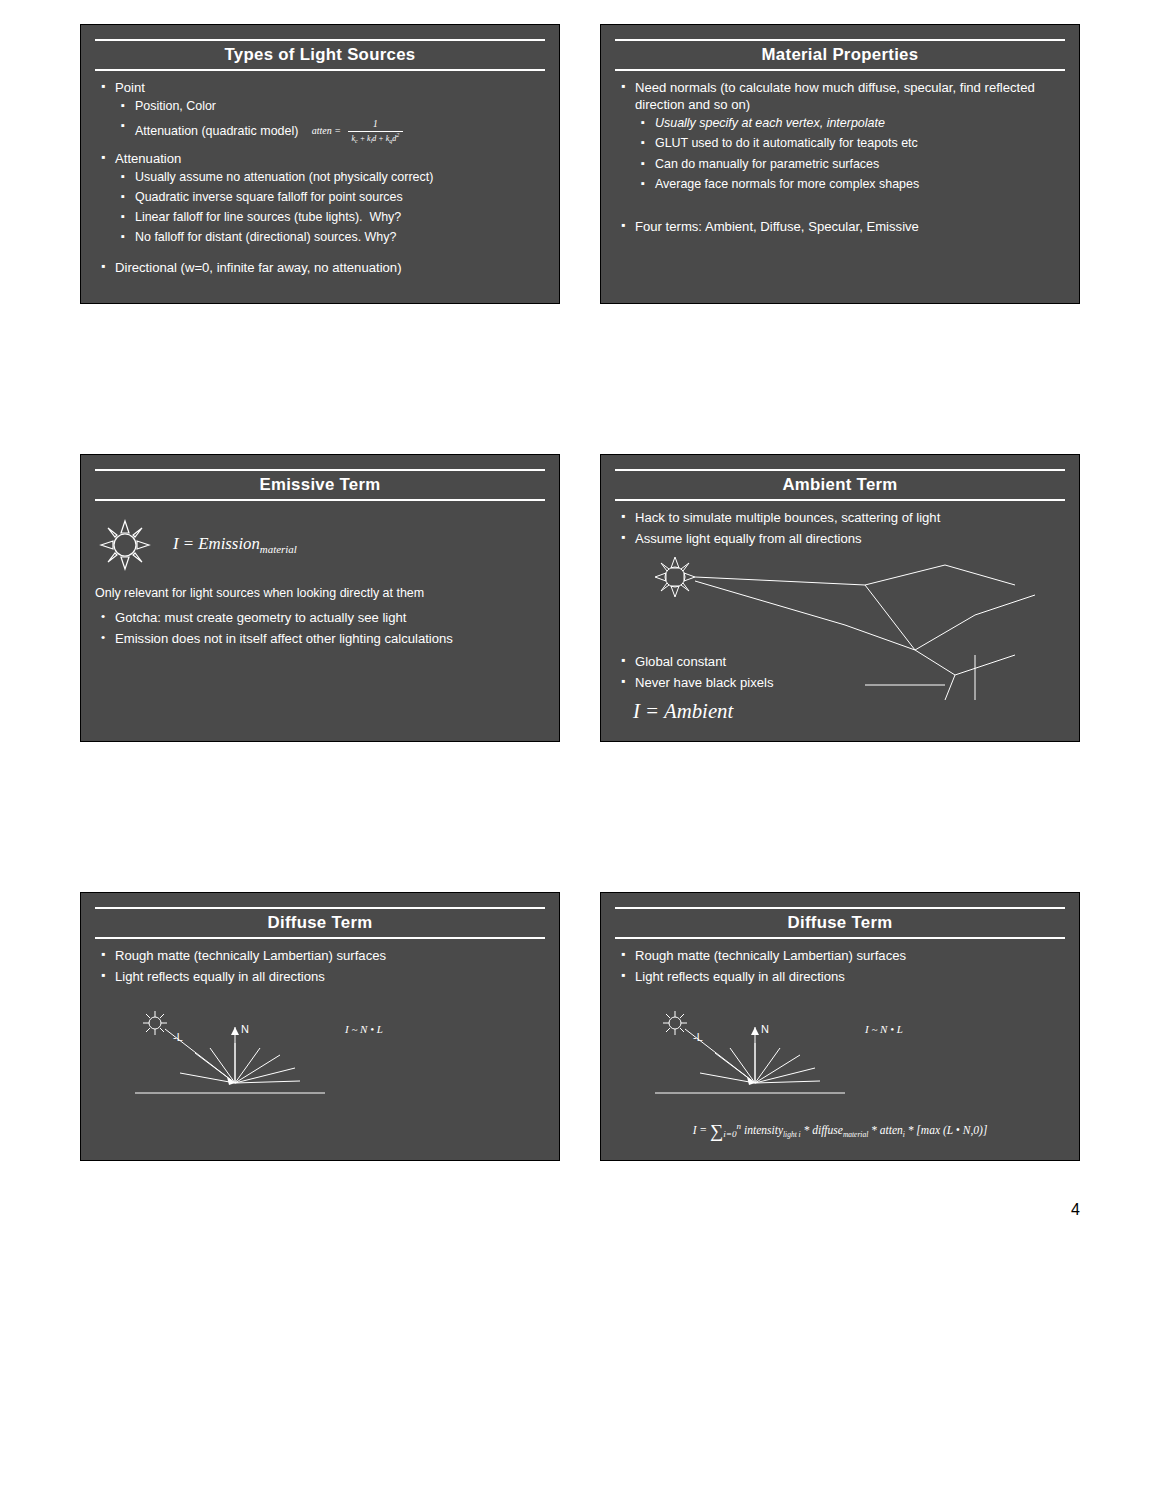Types of Light Sources
Point
Position, Color
Attenuation (quadratic model) atten = 1 kc + kld + kqd2
Attenuation
Usually assume no attenuation (not physically correct)
Quadratic inverse square falloff for point sources
Linear falloff for line sources (tube lights). Why?
No falloff for distant (directional) sources. Why?
Directional (w=0, infinite far away, no attenuation)
Material Properties
Need normals (to calculate how much diffuse, specular, find reflected direction and so on)
Usually specify at each vertex, interpolate
GLUT used to do it automatically for teapots etc
Can do manually for parametric surfaces
Average face normals for more complex shapes
Four terms: Ambient, Diffuse, Specular, Emissive
Emissive Term
I = Emissionmaterial
Only relevant for light sources when looking directly at them
Gotcha: must create geometry to actually see light
Emission does not in itself affect other lighting calculations
Ambient Term
Hack to simulate multiple bounces, scattering of light
Assume light equally from all directions
Global constant
Never have black pixels
I = Ambient
Diffuse Term
Rough matte (technically Lambertian) surfaces
Light reflects equally in all directions
-L N I ~ N • L
Diffuse Term
Rough matte (technically Lambertian) surfaces
Light reflects equally in all directions
-L N I ~ N • L
I = ∑i=0n intensitylight i * diffusematerial * atteni * [max (L • N,0)]
4